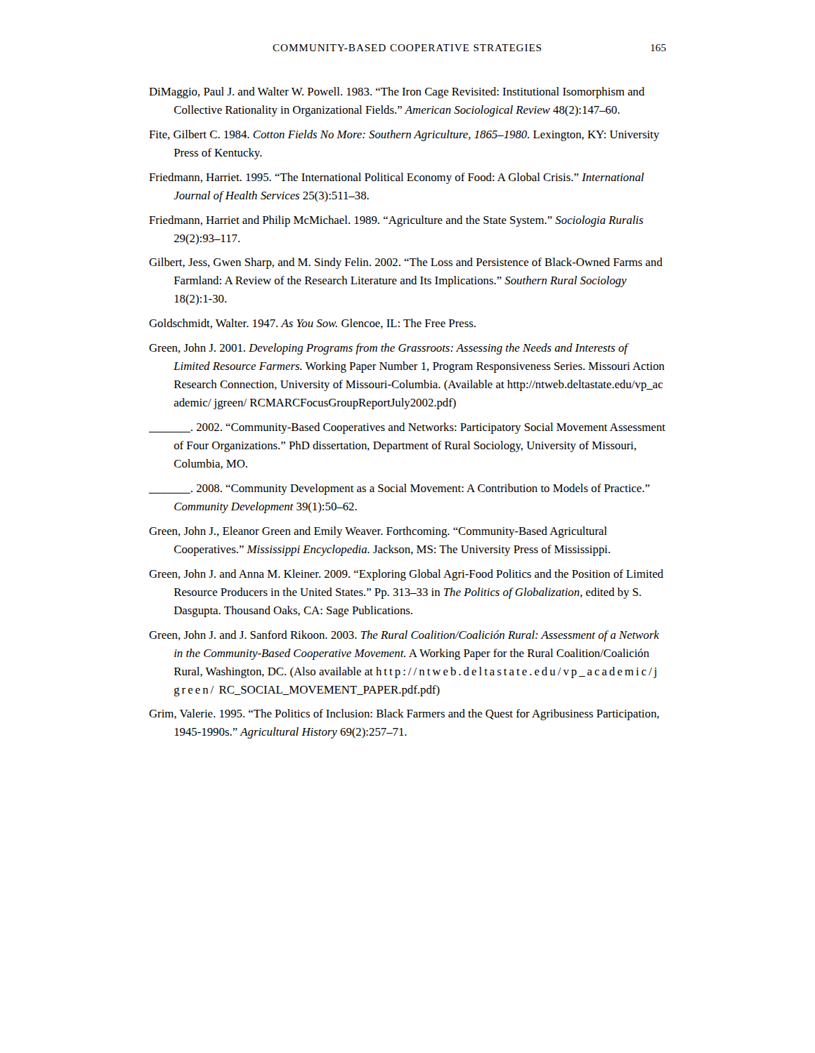Community-Based Cooperative Strategies 165
DiMaggio, Paul J. and Walter W. Powell. 1983. “The Iron Cage Revisited: Institutional Isomorphism and Collective Rationality in Organizational Fields.” American Sociological Review 48(2):147–60.
Fite, Gilbert C. 1984. Cotton Fields No More: Southern Agriculture, 1865–1980. Lexington, KY: University Press of Kentucky.
Friedmann, Harriet. 1995. “The International Political Economy of Food: A Global Crisis.” International Journal of Health Services 25(3):511–38.
Friedmann, Harriet and Philip McMichael. 1989. “Agriculture and the State System.” Sociologia Ruralis 29(2):93–117.
Gilbert, Jess, Gwen Sharp, and M. Sindy Felin. 2002. “The Loss and Persistence of Black-Owned Farms and Farmland: A Review of the Research Literature and Its Implications.” Southern Rural Sociology 18(2):1-30.
Goldschmidt, Walter. 1947. As You Sow. Glencoe, IL: The Free Press.
Green, John J. 2001. Developing Programs from the Grassroots: Assessing the Needs and Interests of Limited Resource Farmers. Working Paper Number 1, Program Responsiveness Series. Missouri Action Research Connection, University of Missouri-Columbia. (Available at http://ntweb.deltastate.edu/vp_academic/ jgreen/ RCMARCFocusGroupReportJuly2002.pdf)
_______. 2002. “Community-Based Cooperatives and Networks: Participatory Social Movement Assessment of Four Organizations.” PhD dissertation, Department of Rural Sociology, University of Missouri, Columbia, MO.
_______. 2008. “Community Development as a Social Movement: A Contribution to Models of Practice.” Community Development 39(1):50–62.
Green, John J., Eleanor Green and Emily Weaver. Forthcoming. “Community-Based Agricultural Cooperatives.” Mississippi Encyclopedia. Jackson, MS: The University Press of Mississippi.
Green, John J. and Anna M. Kleiner. 2009. “Exploring Global Agri-Food Politics and the Position of Limited Resource Producers in the United States.” Pp. 313–33 in The Politics of Globalization, edited by S. Dasgupta. Thousand Oaks, CA: Sage Publications.
Green, John J. and J. Sanford Rikoon. 2003. The Rural Coalition/Coalición Rural: Assessment of a Network in the Community-Based Cooperative Movement. A Working Paper for the Rural Coalition/Coalición Rural, Washington, DC. (Also available at http://ntweb.deltastate.edu/vp_academic/jgreen/ RC_SOCIAL_MOVEMENT_PAPER.pdf.pdf)
Grim, Valerie. 1995. “The Politics of Inclusion: Black Farmers and the Quest for Agribusiness Participation, 1945-1990s.” Agricultural History 69(2):257–71.